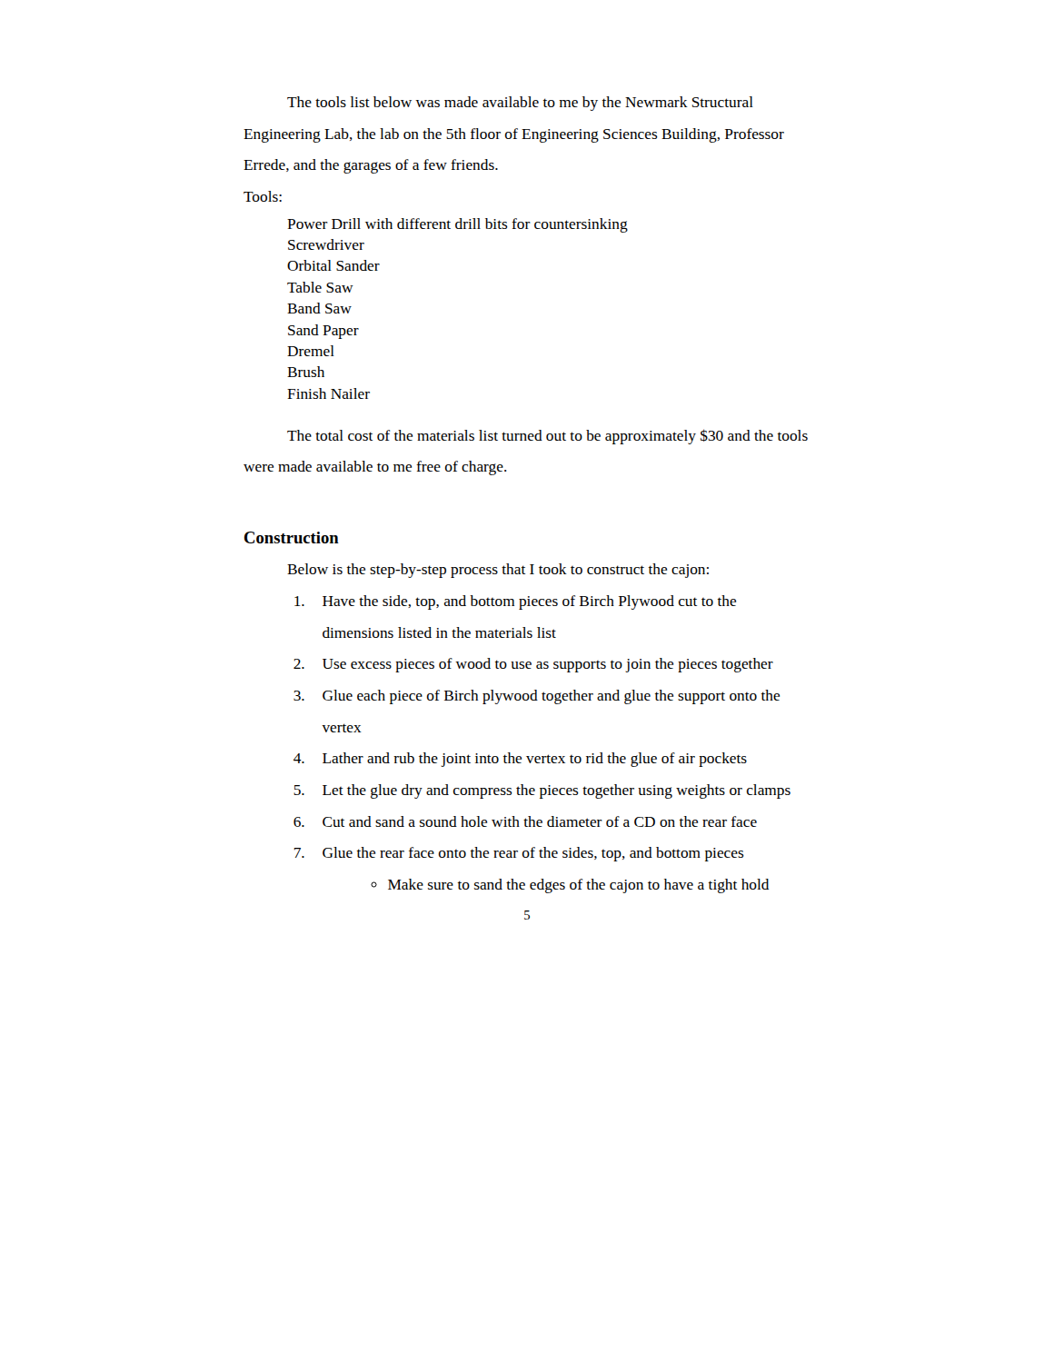The tools list below was made available to me by the Newmark Structural Engineering Lab, the lab on the 5th floor of Engineering Sciences Building, Professor Errede, and the garages of a few friends.
Tools:
Power Drill with different drill bits for countersinking
Screwdriver
Orbital Sander
Table Saw
Band Saw
Sand Paper
Dremel
Brush
Finish Nailer
The total cost of the materials list turned out to be approximately $30 and the tools were made available to me free of charge.
Construction
Below is the step-by-step process that I took to construct the cajon:
Have the side, top, and bottom pieces of Birch Plywood cut to the dimensions listed in the materials list
Use excess pieces of wood to use as supports to join the pieces together
Glue each piece of Birch plywood together and glue the support onto the vertex
Lather and rub the joint into the vertex to rid the glue of air pockets
Let the glue dry and compress the pieces together using weights or clamps
Cut and sand a sound hole with the diameter of a CD on the rear face
Glue the rear face onto the rear of the sides, top, and bottom pieces
Make sure to sand the edges of the cajon to have a tight hold
5